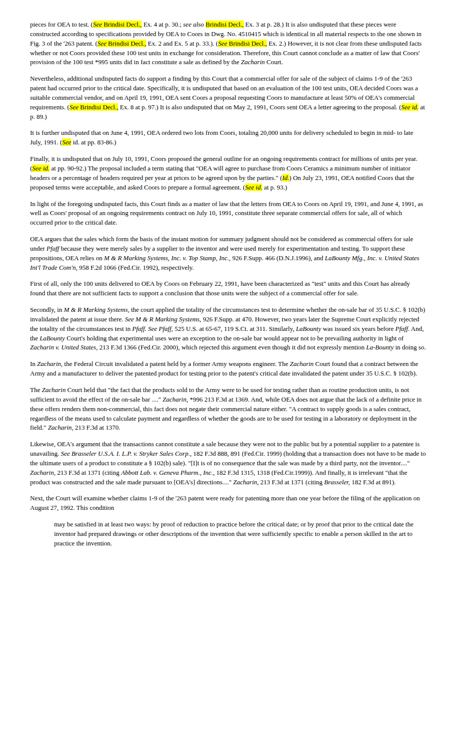pieces for OEA to test. (See Brindisi Decl., Ex. 4 at p. 30.; see also Brindisi Decl., Ex. 3 at p. 28.) It is also undisputed that these pieces were constructed according to specifications provided by OEA to Coors in Dwg. No. 4510415 which is identical in all material respects to the one shown in Fig. 3 of the '263 patent. (See Brindisi Decl., Ex. 2 and Ex. 5 at p. 33.). (See Brindisi Decl., Ex. 2.) However, it is not clear from these undisputed facts whether or not Coors provided these 100 test units in exchange for consideration. Therefore, this Court cannot conclude as a matter of law that Coors' provision of the 100 test *995 units did in fact constitute a sale as defined by the Zacharin Court.
Nevertheless, additional undisputed facts do support a finding by this Court that a commercial offer for sale of the subject of claims 1-9 of the '263 patent had occurred prior to the critical date. Specifically, it is undisputed that based on an evaluation of the 100 test units, OEA decided Coors was a suitable commercial vendor, and on April 19, 1991, OEA sent Coors a proposal requesting Coors to manufacture at least 50% of OEA's commercial requirements. (See Brindisi Decl., Ex. 8 at p. 97.) It is also undisputed that on May 2, 1991, Coors sent OEA a letter agreeing to the proposal. (See id. at p. 89.)
It is further undisputed that on June 4, 1991, OEA ordered two lots from Coors, totaling 20,000 units for delivery scheduled to begin in mid- to late July, 1991. (See id. at pp. 83-86.)
Finally, it is undisputed that on July 10, 1991, Coors proposed the general outline for an ongoing requirements contract for millions of units per year. (See id. at pp. 90-92.) The proposal included a term stating that "OEA will agree to purchase from Coors Ceramics a minimum number of initiator headers or a percentage of headers required per year at prices to be agreed upon by the parties." (Id.) On July 23, 1991, OEA notified Coors that the proposed terms were acceptable, and asked Coors to prepare a formal agreement. (See id. at p. 93.)
In light of the foregoing undisputed facts, this Court finds as a matter of law that the letters from OEA to Coors on April 19, 1991, and June 4, 1991, as well as Coors' proposal of an ongoing requirements contract on July 10, 1991, constitute three separate commercial offers for sale, all of which occurred prior to the critical date.
OEA argues that the sales which form the basis of the instant motion for summary judgment should not be considered as commercial offers for sale under Pfaff because they were merely sales by a supplier to the inventor and were used merely for experimentation and testing. To support these propositions, OEA relies on M & R Marking Systems, Inc. v. Top Stamp, Inc., 926 F.Supp. 466 (D.N.J.1996), and LaBounty Mfg., Inc. v. United States Int'l Trade Com'n, 958 F.2d 1066 (Fed.Cir. 1992), respectively.
First of all, only the 100 units delivered to OEA by Coors on February 22, 1991, have been characterized as "test" units and this Court has already found that there are not sufficient facts to support a conclusion that those units were the subject of a commercial offer for sale.
Secondly, in M & R Marking Systems, the court applied the totality of the circumstances test to determine whether the on-sale bar of 35 U.S.C. § 102(b) invalidated the patent at issue there. See M & R Marking Systems, 926 F.Supp. at 470. However, two years later the Supreme Court explicitly rejected the totality of the circumstances test in Pfaff. See Pfaff, 525 U.S. at 65-67, 119 S.Ct. at 311. Similarly, LaBounty was issued six years before Pfaff. And, the LaBounty Court's holding that experimental uses were an exception to the on-sale bar would appear not to be prevailing authority in light of Zacharin v. United States, 213 F.3d 1366 (Fed.Cir. 2000), which rejected this argument even though it did not expressly mention La-Bounty in doing so.
In Zacharin, the Federal Circuit invalidated a patent held by a former Army weapons engineer. The Zacharin Court found that a contract between the Army and a manufacturer to deliver the patented product for testing prior to the patent's critical date invalidated the patent under 35 U.S.C. § 102(b).
The Zacharin Court held that "the fact that the products sold to the Army were to be used for testing rather than as routine production units, is not sufficient to avoid the effect of the on-sale bar ...." Zacharin, *996 213 F.3d at 1369. And, while OEA does not argue that the lack of a definite price in these offers renders them non-commercial, this fact does not negate their commercial nature either. "A contract to supply goods is a sales contract, regardless of the means used to calculate payment and regardless of whether the goods are to be used for testing in a laboratory or deployment in the field." Zacharin, 213 F.3d at 1370.
Likewise, OEA's argument that the transactions cannot constitute a sale because they were not to the public but by a potential supplier to a patentee is unavailing. See Brasseler U.S.A. I. L.P. v. Stryker Sales Corp., 182 F.3d 888, 891 (Fed.Cir. 1999) (holding that a transaction does not have to be made to the ultimate users of a product to constitute a § 102(b) sale). "[I]t is of no consequence that the sale was made by a third party, not the inventor...." Zacharin, 213 F.3d at 1371 (citing Abbott Lab. v. Geneva Pharm., Inc., 182 F.3d 1315, 1318 (Fed.Cir.1999)). And finally, it is irrelevant "that the product was constructed and the sale made pursuant to [OEA's] directions...." Zacharin, 213 F.3d at 1371 (citing Brasseler, 182 F.3d at 891).
Next, the Court will examine whether claims 1-9 of the '263 patent were ready for patenting more than one year before the filing of the application on August 27, 1992. This condition
may be satisfied in at least two ways: by proof of reduction to practice before the critical date; or by proof that prior to the critical date the inventor had prepared drawings or other descriptions of the invention that were sufficiently specific to enable a person skilled in the art to practice the invention.